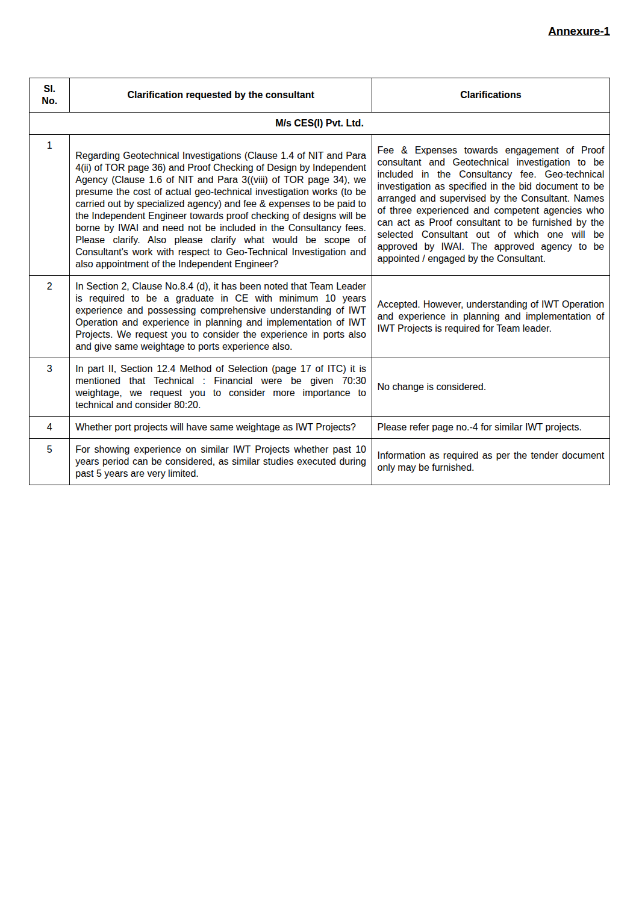Annexure-1
| Sl. No. | Clarification requested by the consultant | Clarifications |
| --- | --- | --- |
| M/s CES(I) Pvt. Ltd. |
| 1 | Regarding Geotechnical Investigations (Clause 1.4 of NIT and Para 4(ii) of TOR page 36) and Proof Checking of Design by Independent Agency (Clause 1.6 of NIT and Para 3((viii) of TOR page 34), we presume the cost of actual geo-technical investigation works (to be carried out by specialized agency) and fee & expenses to be paid to the Independent Engineer towards proof checking of designs will be borne by IWAI and need not be included in the Consultancy fees. Please clarify. Also please clarify what would be scope of Consultant's work with respect to Geo-Technical Investigation and also appointment of the Independent Engineer? | Fee & Expenses towards engagement of Proof consultant and Geotechnical investigation to be included in the Consultancy fee. Geo-technical investigation as specified in the bid document to be arranged and supervised by the Consultant. Names of three experienced and competent agencies who can act as Proof consultant to be furnished by the selected Consultant out of which one will be approved by IWAI. The approved agency to be appointed / engaged by the Consultant. |
| 2 | In Section 2, Clause No.8.4 (d), it has been noted that Team Leader is required to be a graduate in CE with minimum 10 years experience and possessing comprehensive understanding of IWT Operation and experience in planning and implementation of IWT Projects. We request you to consider the experience in ports also and give same weightage to ports experience also. | Accepted. However, understanding of IWT Operation and experience in planning and implementation of IWT Projects is required for Team leader. |
| 3 | In part II, Section 12.4 Method of Selection (page 17 of ITC) it is mentioned that Technical : Financial were be given 70:30 weightage, we request you to consider more importance to technical and consider 80:20. | No change is considered. |
| 4 | Whether port projects will have same weightage as IWT Projects? | Please refer page no.-4 for similar IWT projects. |
| 5 | For showing experience on similar IWT Projects whether past 10 years period can be considered, as similar studies executed during past 5 years are very limited. | Information as required as per the tender document only may be furnished. |